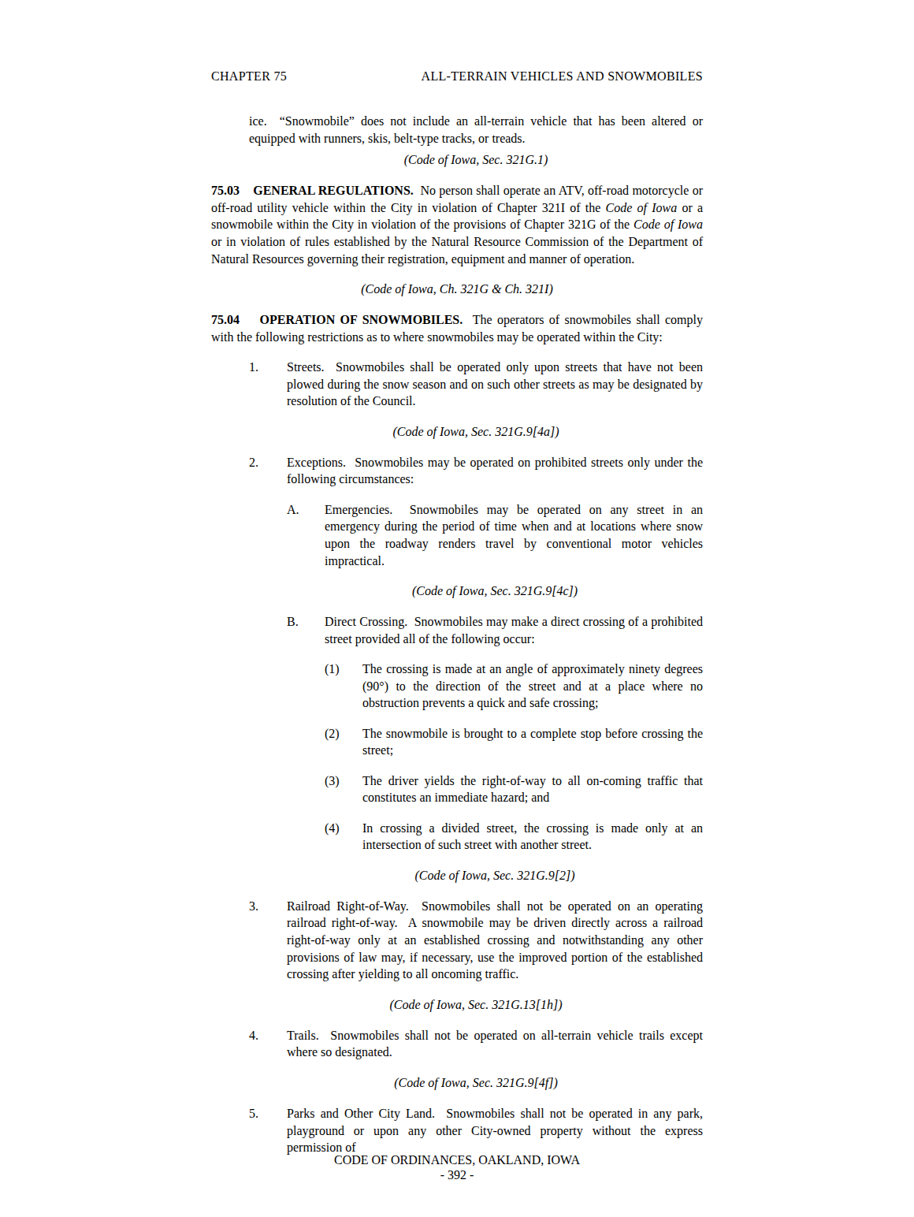CHAPTER 75 ALL-TERRAIN VEHICLES AND SNOWMOBILES
ice. “Snowmobile” does not include an all-terrain vehicle that has been altered or equipped with runners, skis, belt-type tracks, or treads.
(Code of Iowa, Sec. 321G.1)
75.03 GENERAL REGULATIONS. No person shall operate an ATV, off-road motorcycle or off-road utility vehicle within the City in violation of Chapter 321I of the Code of Iowa or a snowmobile within the City in violation of the provisions of Chapter 321G of the Code of Iowa or in violation of rules established by the Natural Resource Commission of the Department of Natural Resources governing their registration, equipment and manner of operation.
(Code of Iowa, Ch. 321G & Ch. 321I)
75.04 OPERATION OF SNOWMOBILES. The operators of snowmobiles shall comply with the following restrictions as to where snowmobiles may be operated within the City:
1.
Streets. Snowmobiles shall be operated only upon streets that have not been plowed during the snow season and on such other streets as may be designated by resolution of the Council.
(Code of Iowa, Sec. 321G.9[4a])
2.
Exceptions. Snowmobiles may be operated on prohibited streets only under the following circumstances:
A.
Emergencies. Snowmobiles may be operated on any street in an emergency during the period of time when and at locations where snow upon the roadway renders travel by conventional motor vehicles impractical.
(Code of Iowa, Sec. 321G.9[4c])
B.
Direct Crossing. Snowmobiles may make a direct crossing of a prohibited street provided all of the following occur:
(1)
The crossing is made at an angle of approximately ninety degrees (90°) to the direction of the street and at a place where no obstruction prevents a quick and safe crossing;
(2)
The snowmobile is brought to a complete stop before crossing the street;
(3)
The driver yields the right-of-way to all on-coming traffic that constitutes an immediate hazard; and
(4)
In crossing a divided street, the crossing is made only at an intersection of such street with another street.
(Code of Iowa, Sec. 321G.9[2])
3.
Railroad Right-of-Way. Snowmobiles shall not be operated on an operating railroad right-of-way. A snowmobile may be driven directly across a railroad right-of-way only at an established crossing and notwithstanding any other provisions of law may, if necessary, use the improved portion of the established crossing after yielding to all oncoming traffic.
(Code of Iowa, Sec. 321G.13[1h])
4.
Trails. Snowmobiles shall not be operated on all-terrain vehicle trails except where so designated.
(Code of Iowa, Sec. 321G.9[4f])
5.
Parks and Other City Land. Snowmobiles shall not be operated in any park, playground or upon any other City-owned property without the express permission of
CODE OF ORDINANCES, OAKLAND, IOWA
- 392 -